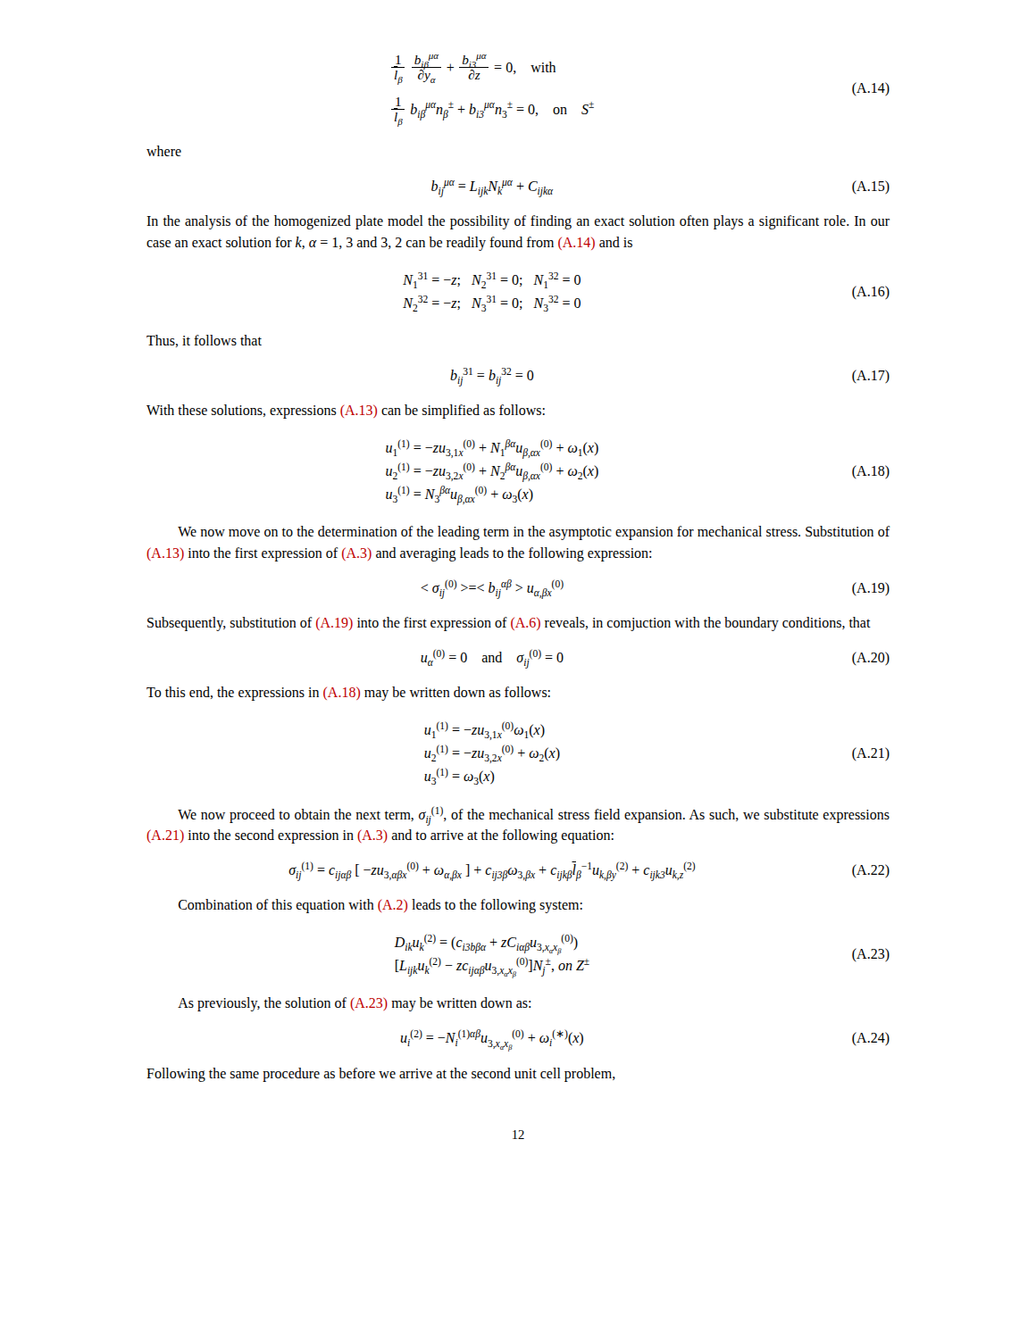1 lβ biβμα∂yα + bi3μα∂z = 0, with
1 lβ biβμαnβ± + bi3μαn3± = 0, on S±
(A.14)
where
bijμα = LijkNkμα + Cijkα
(A.15)
In the analysis of the homogenized plate model the possibility of finding an exact solution often plays a significant role. In our case an exact solution for k, α = 1, 3 and 3, 2 can be readily found from (A.14) and is
N131 = −z; N231 = 0; N132 = 0
N232 = −z; N331 = 0; N332 = 0
(A.16)
Thus, it follows that
bij31 = bij32 = 0
(A.17)
With these solutions, expressions (A.13) can be simplified as follows:
u1(1) = −zu3,1x(0) + N1βαuβ,αx(0) + ω1(x)
u2(1) = −zu3,2x(0) + N2βαuβ,αx(0) + ω2(x)
u3(1) = N3βαuβ,αx(0) + ω3(x)
(A.18)
We now move on to the determination of the leading term in the asymptotic expansion for mechanical stress. Substitution of (A.13) into the first expression of (A.3) and averaging leads to the following expression:
< σij(0) >=< bijαβ > uα,βx(0)
(A.19)
Subsequently, substitution of (A.19) into the first expression of (A.6) reveals, in comjuction with the boundary conditions, that
uα(0) = 0 and σij(0) = 0
(A.20)
To this end, the expressions in (A.18) may be written down as follows:
u1(1) = −zu3,1x(0)ω1(x)
u2(1) = −zu3,2x(0) + ω2(x)
u3(1) = ω3(x)
(A.21)
We now proceed to obtain the next term, σij(1), of the mechanical stress field expansion. As such, we substitute expressions (A.21) into the second expression in (A.3) and to arrive at the following equation:
σij(1) = cijαβ [ −zu3,αβx(0) + ωα,βx ] + cij3βω3,βx + cijkβlβ−1uk,βy(2) + cijk3uk,z(2)
(A.22)
Combination of this equation with (A.2) leads to the following system:
Dikuk(2) = (ci3bβα + zCiαβu3,xαxβ(0))
[Lijkuk(2) − zcijαβu3,xαxβ(0)]Nj±, on Z±
(A.23)
As previously, the solution of (A.23) may be written down as:
ui(2) = −Ni(1)αβu3,xαxβ(0) + ωi(∗)(x)
(A.24)
Following the same procedure as before we arrive at the second unit cell problem,
12